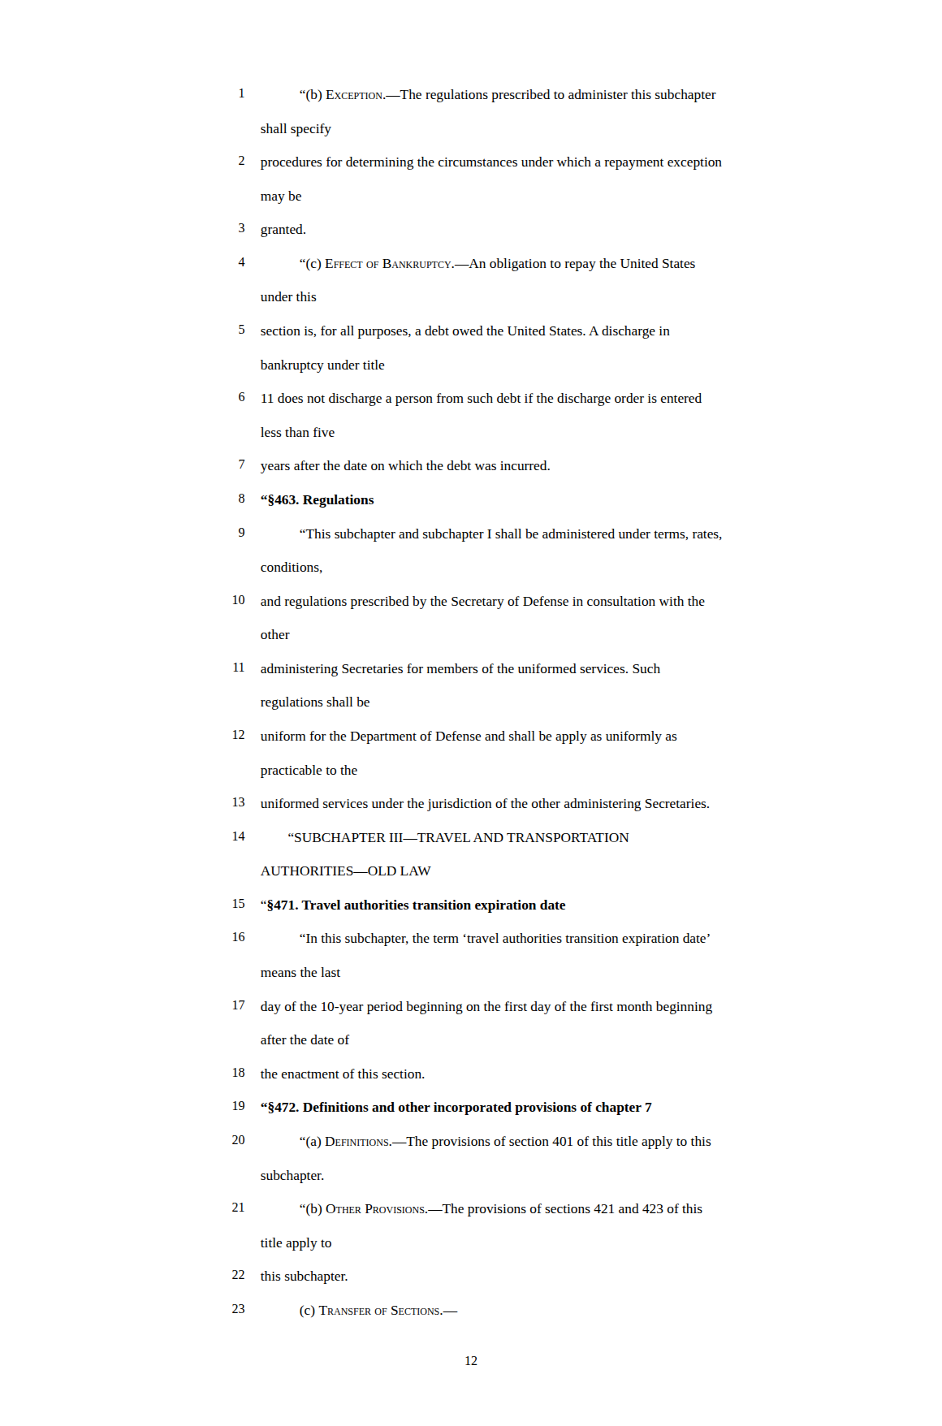“(b) Exception.—The regulations prescribed to administer this subchapter shall specify
procedures for determining the circumstances under which a repayment exception may be
granted.
“(c) Effect of Bankruptcy.—An obligation to repay the United States under this
section is, for all purposes, a debt owed the United States. A discharge in bankruptcy under title
11 does not discharge a person from such debt if the discharge order is entered less than five
years after the date on which the debt was incurred.
“§463. Regulations
“This subchapter and subchapter I shall be administered under terms, rates, conditions,
and regulations prescribed by the Secretary of Defense in consultation with the other
administering Secretaries for members of the uniformed services. Such regulations shall be
uniform for the Department of Defense and shall be apply as uniformly as practicable to the
uniformed services under the jurisdiction of the other administering Secretaries.
“SUBCHAPTER III—TRAVEL AND TRANSPORTATION AUTHORITIES—OLD LAW
“§471. Travel authorities transition expiration date
“In this subchapter, the term ‘travel authorities transition expiration date’ means the last
day of the 10-year period beginning on the first day of the first month beginning after the date of
the enactment of this section.
“§472. Definitions and other incorporated provisions of chapter 7
“(a) Definitions.—The provisions of section 401 of this title apply to this subchapter.
“(b) Other Provisions.—The provisions of sections 421 and 423 of this title apply to
this subchapter.
(c) Transfer of Sections.—
12